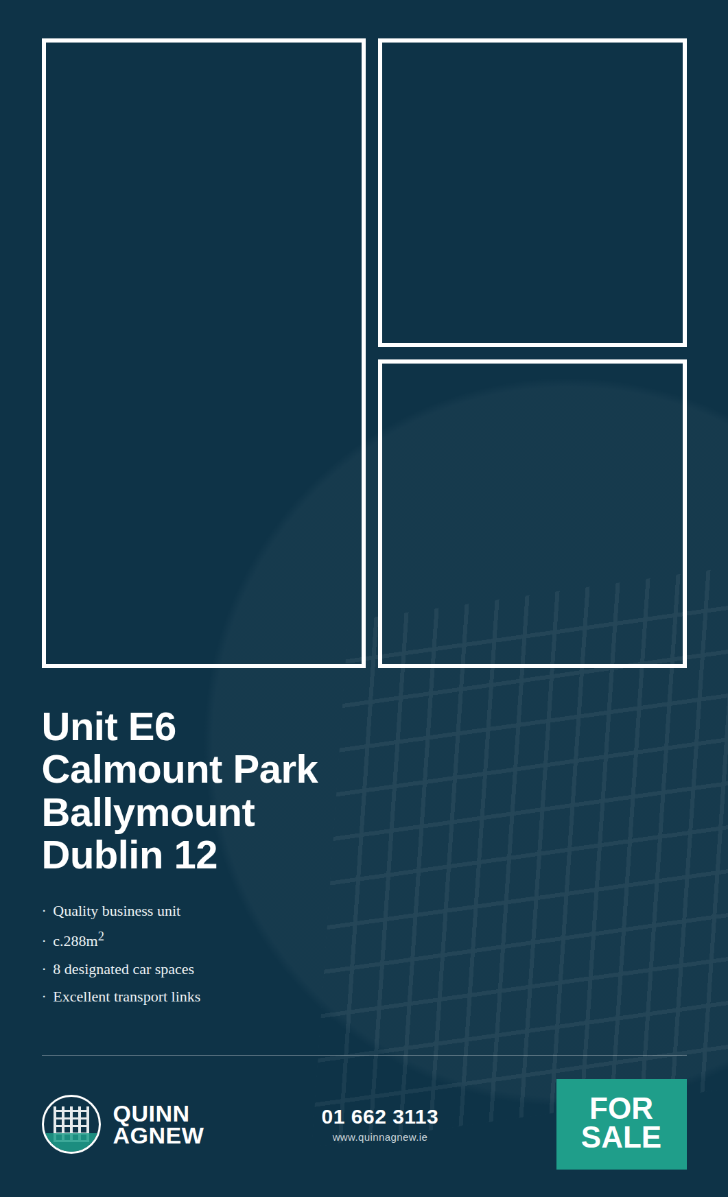Unit E6 Calmount Park Ballymount Dublin 12
Quality business unit
c.288m2
8 designated car spaces
Excellent transport links
QUINNAGNEW
01 662 3113
www.quinnagnew.ie
FOR SALE